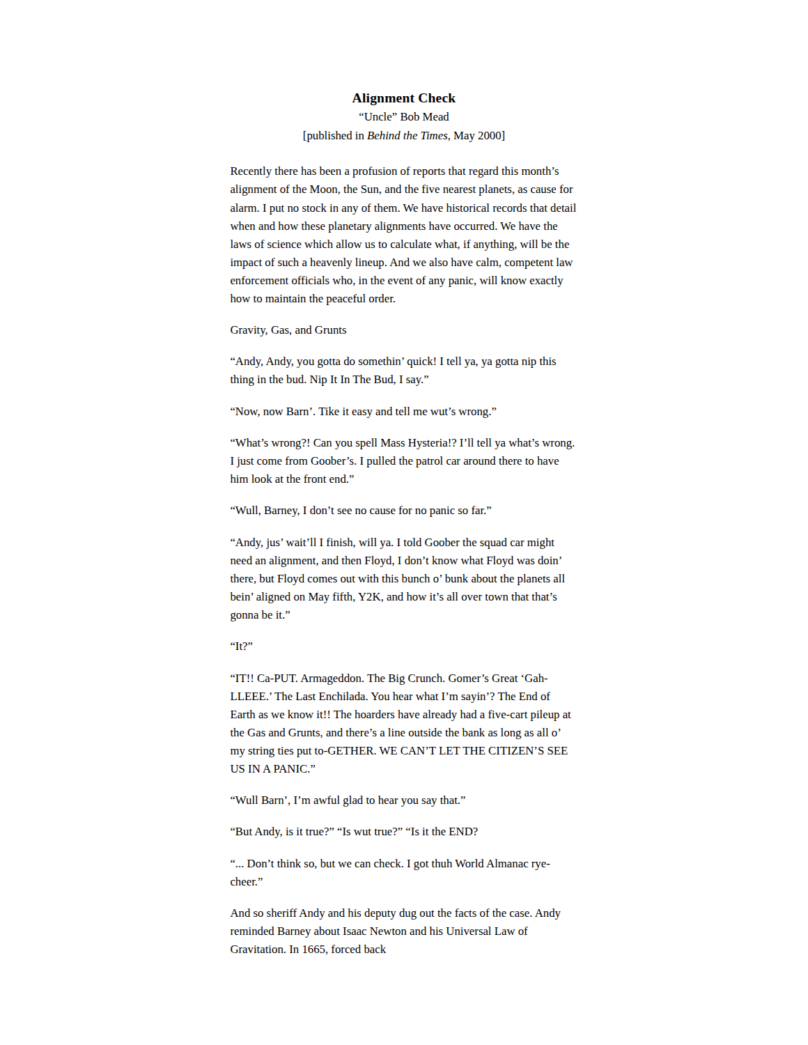Alignment Check
“Uncle” Bob Mead
[published in Behind the Times, May 2000]
Recently there has been a profusion of reports that regard this month’s alignment of the Moon, the Sun, and the five nearest planets, as cause for alarm. I put no stock in any of them. We have historical records that detail when and how these planetary alignments have occurred. We have the laws of science which allow us to calculate what, if anything, will be the impact of such a heavenly lineup. And we also have calm, competent law enforcement officials who, in the event of any panic, will know exactly how to maintain the peaceful order.
Gravity, Gas, and Grunts
“Andy, Andy, you gotta do somethin’ quick! I tell ya, ya gotta nip this thing in the bud. Nip It In The Bud, I say.”
“Now, now Barn’. Tike it easy and tell me wut’s wrong.”
“What’s wrong?! Can you spell Mass Hysteria!? I’ll tell ya what’s wrong. I just come from Goober’s. I pulled the patrol car around there to have him look at the front end.”
“Wull, Barney, I don’t see no cause for no panic so far.”
“Andy, jus’ wait’ll I finish, will ya. I told Goober the squad car might need an alignment, and then Floyd, I don’t know what Floyd was doin’ there, but Floyd comes out with this bunch o’ bunk about the planets all bein’ aligned on May fifth, Y2K, and how it’s all over town that that’s gonna be it.”
“It?”
“IT!! Ca-PUT. Armageddon. The Big Crunch. Gomer’s Great ‘Gah-LLEEE.’ The Last Enchilada. You hear what I’m sayin’? The End of Earth as we know it!! The hoarders have already had a five-cart pileup at the Gas and Grunts, and there’s a line outside the bank as long as all o’ my string ties put to-GETHER. WE CAN’T LET THE CITIZEN’S SEE US IN A PANIC.”
“Wull Barn’, I’m awful glad to hear you say that.”
“But Andy, is it true?” “Is wut true?” “Is it the END?
“... Don’t think so, but we can check. I got thuh World Almanac rye-cheer.”
And so sheriff Andy and his deputy dug out the facts of the case. Andy reminded Barney about Isaac Newton and his Universal Law of Gravitation. In 1665, forced back